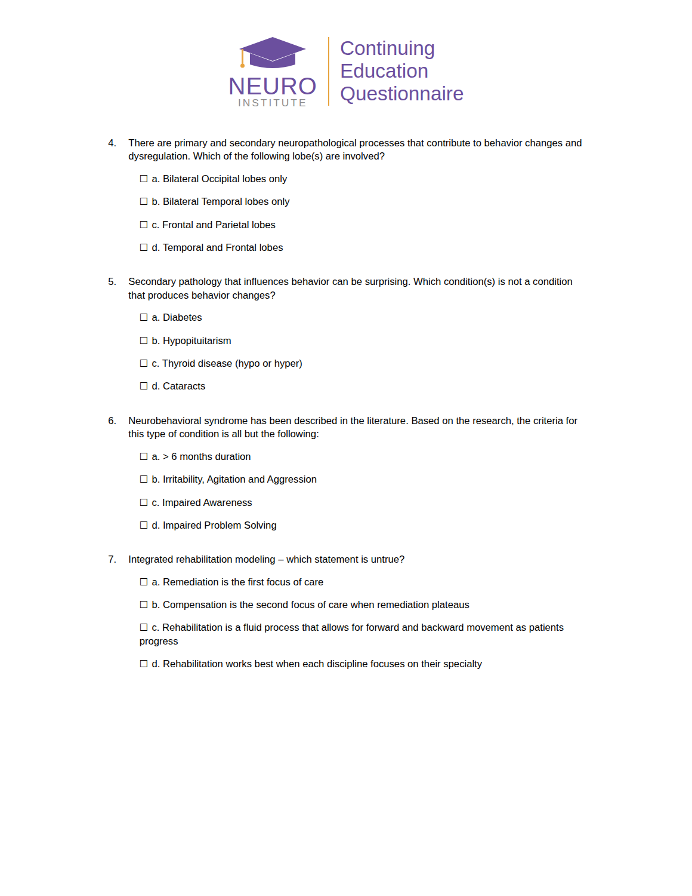NEURO
INSTITUTE
Continuing
Education
Questionnaire
There are primary and secondary neuropathological processes that contribute to behavior changes and dysregulation. Which of the following lobe(s) are involved?
☐a. Bilateral Occipital lobes only
☐b. Bilateral Temporal lobes only
☐c. Frontal and Parietal lobes
☐d. Temporal and Frontal lobes
Secondary pathology that influences behavior can be surprising. Which condition(s) is not a condition that produces behavior changes?
☐a. Diabetes
☐b. Hypopituitarism
☐c. Thyroid disease (hypo or hyper)
☐d. Cataracts
Neurobehavioral syndrome has been described in the literature. Based on the research, the criteria for this type of condition is all but the following:
☐a. > 6 months duration
☐b. Irritability, Agitation and Aggression
☐c. Impaired Awareness
☐d. Impaired Problem Solving
Integrated rehabilitation modeling – which statement is untrue?
☐a. Remediation is the first focus of care
☐b. Compensation is the second focus of care when remediation plateaus
☐c. Rehabilitation is a fluid process that allows for forward and backward movement as patients progress
☐d. Rehabilitation works best when each discipline focuses on their specialty